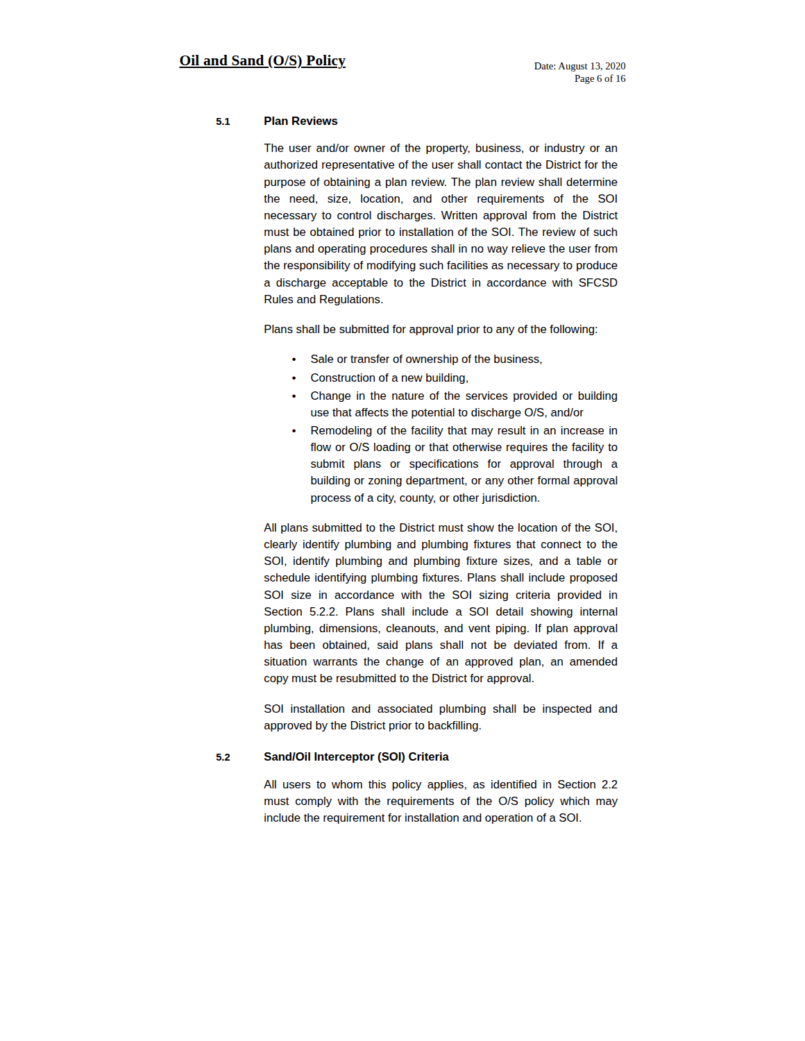Oil and Sand (O/S) Policy
Date: August 13, 2020
Page 6 of 16
5.1
Plan Reviews
The user and/or owner of the property, business, or industry or an authorized representative of the user shall contact the District for the purpose of obtaining a plan review. The plan review shall determine the need, size, location, and other requirements of the SOI necessary to control discharges. Written approval from the District must be obtained prior to installation of the SOI. The review of such plans and operating procedures shall in no way relieve the user from the responsibility of modifying such facilities as necessary to produce a discharge acceptable to the District in accordance with SFCSD Rules and Regulations.
Plans shall be submitted for approval prior to any of the following:
Sale or transfer of ownership of the business,
Construction of a new building,
Change in the nature of the services provided or building use that affects the potential to discharge O/S, and/or
Remodeling of the facility that may result in an increase in flow or O/S loading or that otherwise requires the facility to submit plans or specifications for approval through a building or zoning department, or any other formal approval process of a city, county, or other jurisdiction.
All plans submitted to the District must show the location of the SOI, clearly identify plumbing and plumbing fixtures that connect to the SOI, identify plumbing and plumbing fixture sizes, and a table or schedule identifying plumbing fixtures. Plans shall include proposed SOI size in accordance with the SOI sizing criteria provided in Section 5.2.2. Plans shall include a SOI detail showing internal plumbing, dimensions, cleanouts, and vent piping. If plan approval has been obtained, said plans shall not be deviated from. If a situation warrants the change of an approved plan, an amended copy must be resubmitted to the District for approval.
SOI installation and associated plumbing shall be inspected and approved by the District prior to backfilling.
5.2
Sand/Oil Interceptor (SOI) Criteria
All users to whom this policy applies, as identified in Section 2.2 must comply with the requirements of the O/S policy which may include the requirement for installation and operation of a SOI.